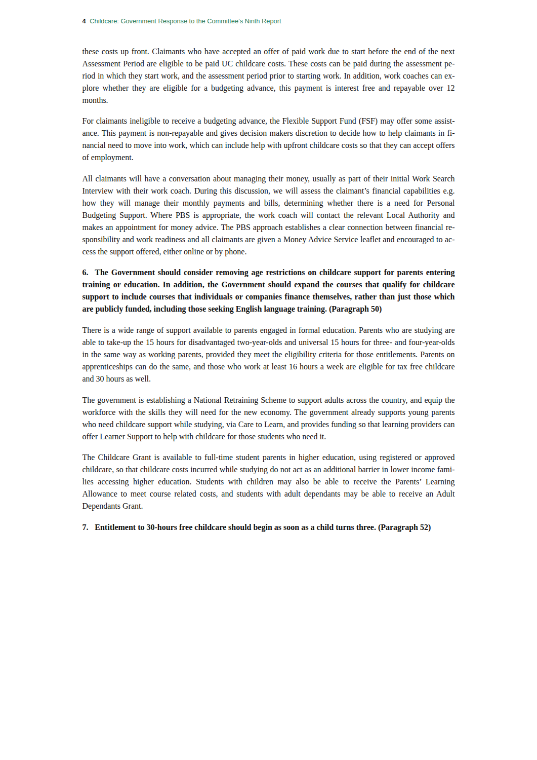4 Childcare: Government Response to the Committee’s Ninth Report
these costs up front. Claimants who have accepted an offer of paid work due to start before the end of the next Assessment Period are eligible to be paid UC childcare costs. These costs can be paid during the assessment period in which they start work, and the assessment period prior to starting work. In addition, work coaches can explore whether they are eligible for a budgeting advance, this payment is interest free and repayable over 12 months.
For claimants ineligible to receive a budgeting advance, the Flexible Support Fund (FSF) may offer some assistance. This payment is non-repayable and gives decision makers discretion to decide how to help claimants in financial need to move into work, which can include help with upfront childcare costs so that they can accept offers of employment.
All claimants will have a conversation about managing their money, usually as part of their initial Work Search Interview with their work coach. During this discussion, we will assess the claimant’s financial capabilities e.g. how they will manage their monthly payments and bills, determining whether there is a need for Personal Budgeting Support. Where PBS is appropriate, the work coach will contact the relevant Local Authority and makes an appointment for money advice. The PBS approach establishes a clear connection between financial responsibility and work readiness and all claimants are given a Money Advice Service leaflet and encouraged to access the support offered, either online or by phone.
6. The Government should consider removing age restrictions on childcare support for parents entering training or education. In addition, the Government should expand the courses that qualify for childcare support to include courses that individuals or companies finance themselves, rather than just those which are publicly funded, including those seeking English language training. (Paragraph 50)
There is a wide range of support available to parents engaged in formal education. Parents who are studying are able to take-up the 15 hours for disadvantaged two-year-olds and universal 15 hours for three- and four-year-olds in the same way as working parents, provided they meet the eligibility criteria for those entitlements. Parents on apprenticeships can do the same, and those who work at least 16 hours a week are eligible for tax free childcare and 30 hours as well.
The government is establishing a National Retraining Scheme to support adults across the country, and equip the workforce with the skills they will need for the new economy. The government already supports young parents who need childcare support while studying, via Care to Learn, and provides funding so that learning providers can offer Learner Support to help with childcare for those students who need it.
The Childcare Grant is available to full-time student parents in higher education, using registered or approved childcare, so that childcare costs incurred while studying do not act as an additional barrier in lower income families accessing higher education. Students with children may also be able to receive the Parents’ Learning Allowance to meet course related costs, and students with adult dependants may be able to receive an Adult Dependants Grant.
7. Entitlement to 30-hours free childcare should begin as soon as a child turns three. (Paragraph 52)